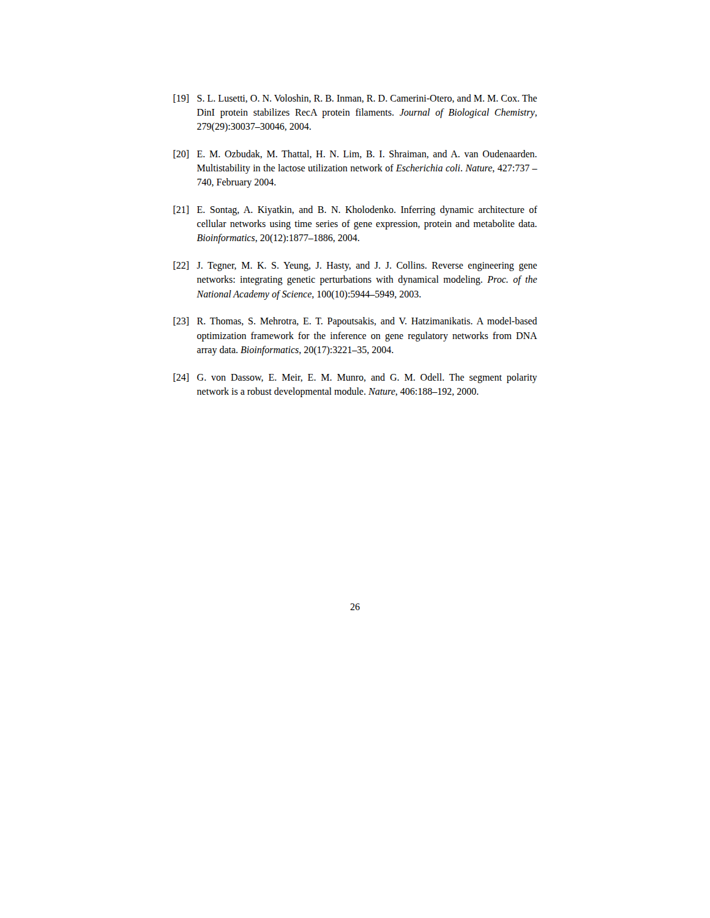[19] S. L. Lusetti, O. N. Voloshin, R. B. Inman, R. D. Camerini-Otero, and M. M. Cox. The DinI protein stabilizes RecA protein filaments. Journal of Biological Chemistry, 279(29):30037–30046, 2004.
[20] E. M. Ozbudak, M. Thattal, H. N. Lim, B. I. Shraiman, and A. van Oudenaarden. Multistability in the lactose utilization network of Escherichia coli. Nature, 427:737 – 740, February 2004.
[21] E. Sontag, A. Kiyatkin, and B. N. Kholodenko. Inferring dynamic architecture of cellular networks using time series of gene expression, protein and metabolite data. Bioinformatics, 20(12):1877–1886, 2004.
[22] J. Tegner, M. K. S. Yeung, J. Hasty, and J. J. Collins. Reverse engineering gene networks: integrating genetic perturbations with dynamical modeling. Proc. of the National Academy of Science, 100(10):5944–5949, 2003.
[23] R. Thomas, S. Mehrotra, E. T. Papoutsakis, and V. Hatzimanikatis. A model-based optimization framework for the inference on gene regulatory networks from DNA array data. Bioinformatics, 20(17):3221–35, 2004.
[24] G. von Dassow, E. Meir, E. M. Munro, and G. M. Odell. The segment polarity network is a robust developmental module. Nature, 406:188–192, 2000.
26